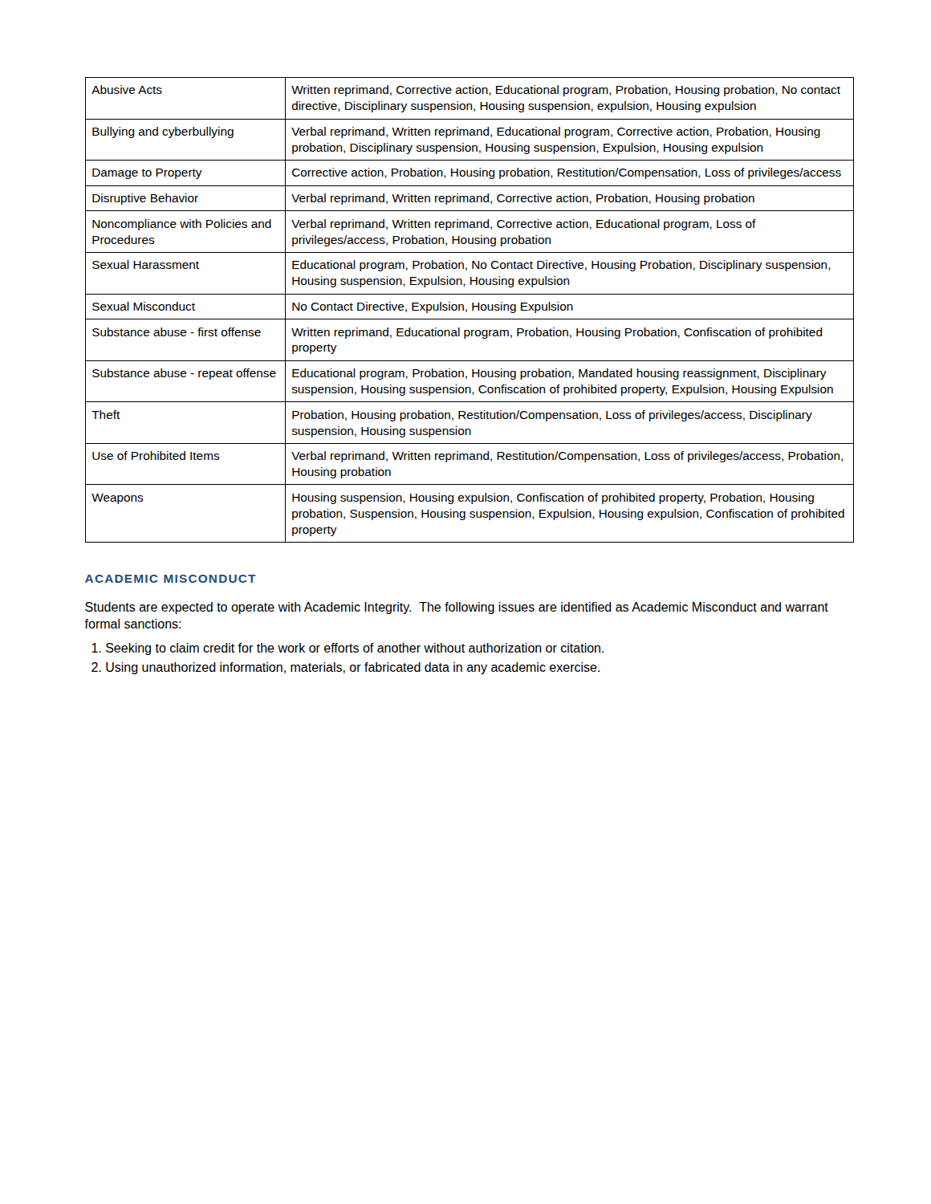| Abusive Acts | Written reprimand, Corrective action, Educational program, Probation, Housing probation, No contact directive, Disciplinary suspension, Housing suspension, expulsion, Housing expulsion |
| Bullying and cyberbullying | Verbal reprimand, Written reprimand, Educational program, Corrective action, Probation, Housing probation, Disciplinary suspension, Housing suspension, Expulsion, Housing expulsion |
| Damage to Property | Corrective action, Probation, Housing probation, Restitution/Compensation, Loss of privileges/access |
| Disruptive Behavior | Verbal reprimand, Written reprimand, Corrective action, Probation, Housing probation |
| Noncompliance with Policies and Procedures | Verbal reprimand, Written reprimand, Corrective action, Educational program, Loss of privileges/access, Probation, Housing probation |
| Sexual Harassment | Educational program, Probation, No Contact Directive, Housing Probation, Disciplinary suspension, Housing suspension, Expulsion, Housing expulsion |
| Sexual Misconduct | No Contact Directive, Expulsion, Housing Expulsion |
| Substance abuse - first offense | Written reprimand, Educational program, Probation, Housing Probation, Confiscation of prohibited property |
| Substance abuse - repeat offense | Educational program, Probation, Housing probation, Mandated housing reassignment, Disciplinary suspension, Housing suspension, Confiscation of prohibited property, Expulsion, Housing Expulsion |
| Theft | Probation, Housing probation, Restitution/Compensation, Loss of privileges/access, Disciplinary suspension, Housing suspension |
| Use of Prohibited Items | Verbal reprimand, Written reprimand, Restitution/Compensation, Loss of privileges/access, Probation, Housing probation |
| Weapons | Housing suspension, Housing expulsion, Confiscation of prohibited property, Probation, Housing probation, Suspension, Housing suspension, Expulsion, Housing expulsion, Confiscation of prohibited property |
ACADEMIC MISCONDUCT
Students are expected to operate with Academic Integrity. The following issues are identified as Academic Misconduct and warrant formal sanctions:
Seeking to claim credit for the work or efforts of another without authorization or citation.
Using unauthorized information, materials, or fabricated data in any academic exercise.